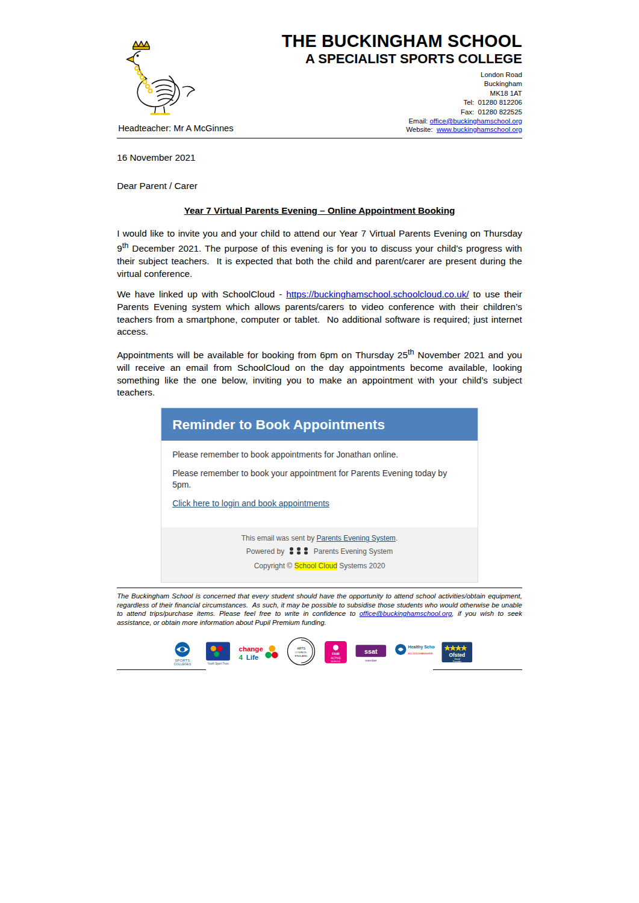THE BUCKINGHAM SCHOOL
A SPECIALIST SPORTS COLLEGE
London Road
Buckingham
MK18 1AT
Tel: 01280 812206
Fax: 01280 822525
Email: office@buckinghamschool.org
Headteacher: Mr A McGinnes
Website: www.buckinghamschool.org
16 November 2021
Dear Parent / Carer
Year 7 Virtual Parents Evening – Online Appointment Booking
I would like to invite you and your child to attend our Year 7 Virtual Parents Evening on Thursday 9th December 2021. The purpose of this evening is for you to discuss your child’s progress with their subject teachers. It is expected that both the child and parent/carer are present during the virtual conference.
We have linked up with SchoolCloud - https://buckinghamschool.schoolcloud.co.uk/ to use their Parents Evening system which allows parents/carers to video conference with their children’s teachers from a smartphone, computer or tablet. No additional software is required; just internet access.
Appointments will be available for booking from 6pm on Thursday 25th November 2021 and you will receive an email from SchoolCloud on the day appointments become available, looking something like the one below, inviting you to make an appointment with your child’s subject teachers.
Reminder to Book Appointments
Please remember to book appointments for Jonathan online.
Please remember to book your appointment for Parents Evening today by 5pm.
Click here to login and book appointments
This email was sent by Parents Evening System.
Powered by Parents Evening System
Copyright © School Cloud Systems 2020
The Buckingham School is concerned that every student should have the opportunity to attend school activities/obtain equipment, regardless of their financial circumstances. As such, it may be possible to subsidise those students who would otherwise be unable to attend trips/purchase items. Please feel free to write in confidence to office@buckinghamschool.org, if you wish to seek assistance, or obtain more information about Pupil Premium funding.
SPORTS COLLEGES Youth Sport Trust change 4 Life ARTS COUNCIL ENGLAND FAIR ACTIVE SCHOOL ssat member Healthy Schools BUCKINGHAMSHIRE Ofsted Good Provider